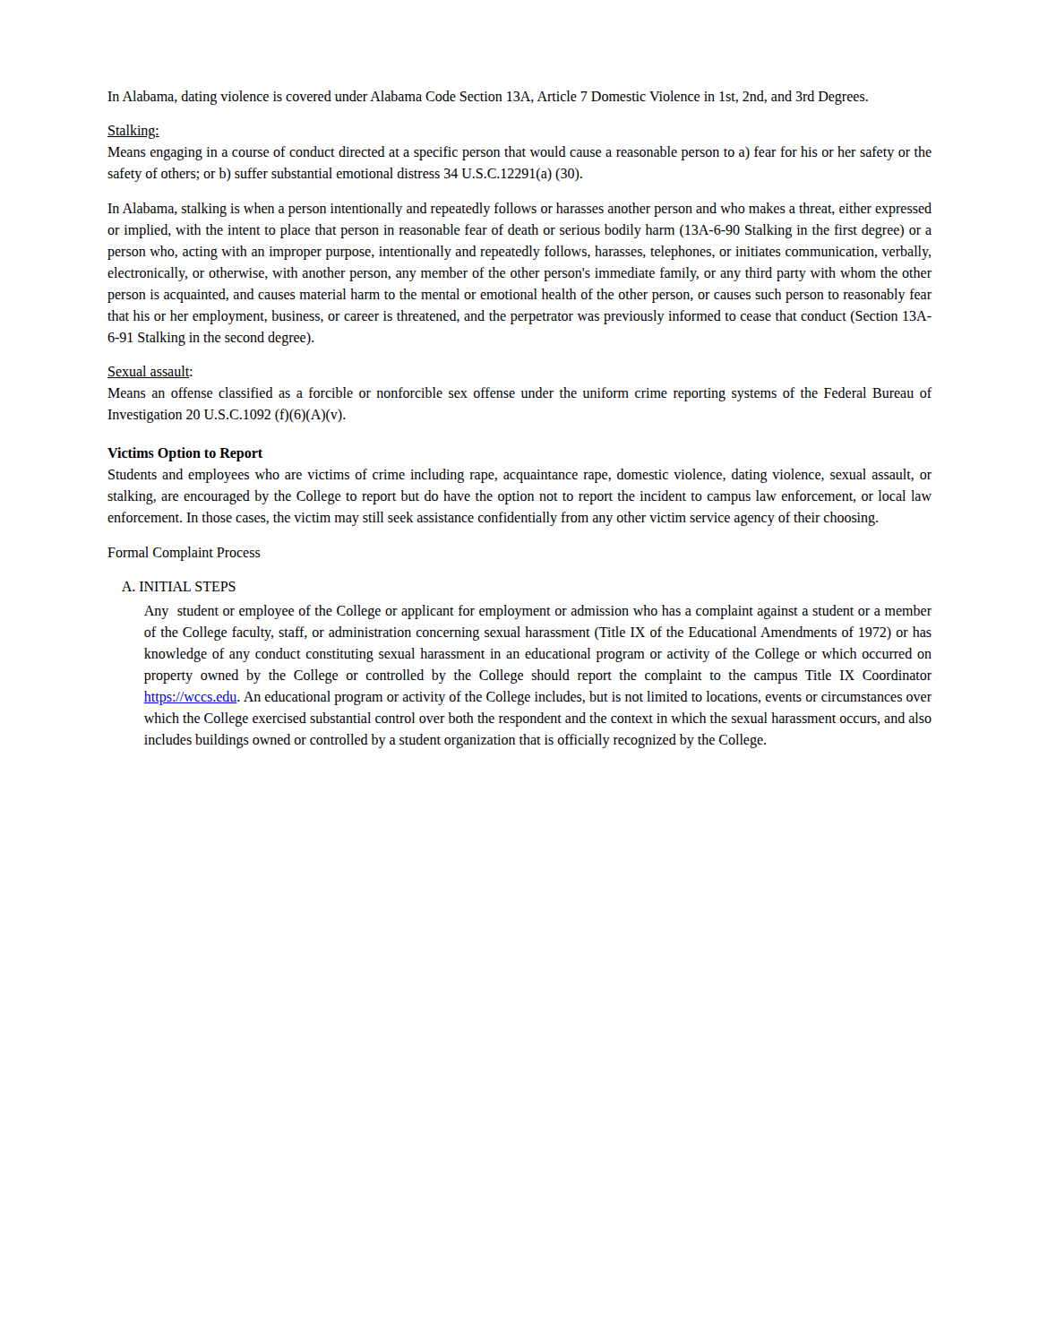In Alabama, dating violence is covered under Alabama Code Section 13A, Article 7 Domestic Violence in 1st, 2nd, and 3rd Degrees.
Stalking:
Means engaging in a course of conduct directed at a specific person that would cause a reasonable person to a) fear for his or her safety or the safety of others; or b) suffer substantial emotional distress 34 U.S.C.12291(a) (30).
In Alabama, stalking is when a person intentionally and repeatedly follows or harasses another person and who makes a threat, either expressed or implied, with the intent to place that person in reasonable fear of death or serious bodily harm (13A-6-90 Stalking in the first degree) or a person who, acting with an improper purpose, intentionally and repeatedly follows, harasses, telephones, or initiates communication, verbally, electronically, or otherwise, with another person, any member of the other person's immediate family, or any third party with whom the other person is acquainted, and causes material harm to the mental or emotional health of the other person, or causes such person to reasonably fear that his or her employment, business, or career is threatened, and the perpetrator was previously informed to cease that conduct (Section 13A-6-91 Stalking in the second degree).
Sexual assault:
Means an offense classified as a forcible or nonforcible sex offense under the uniform crime reporting systems of the Federal Bureau of Investigation 20 U.S.C.1092 (f)(6)(A)(v).
Victims Option to Report
Students and employees who are victims of crime including rape, acquaintance rape, domestic violence, dating violence, sexual assault, or stalking, are encouraged by the College to report but do have the option not to report the incident to campus law enforcement, or local law enforcement. In those cases, the victim may still seek assistance confidentially from any other victim service agency of their choosing.
Formal Complaint Process
INITIAL STEPS
Any student or employee of the College or applicant for employment or admission who has a complaint against a student or a member of the College faculty, staff, or administration concerning sexual harassment (Title IX of the Educational Amendments of 1972) or has knowledge of any conduct constituting sexual harassment in an educational program or activity of the College or which occurred on property owned by the College or controlled by the College should report the complaint to the campus Title IX Coordinator https://wccs.edu. An educational program or activity of the College includes, but is not limited to locations, events or circumstances over which the College exercised substantial control over both the respondent and the context in which the sexual harassment occurs, and also includes buildings owned or controlled by a student organization that is officially recognized by the College.